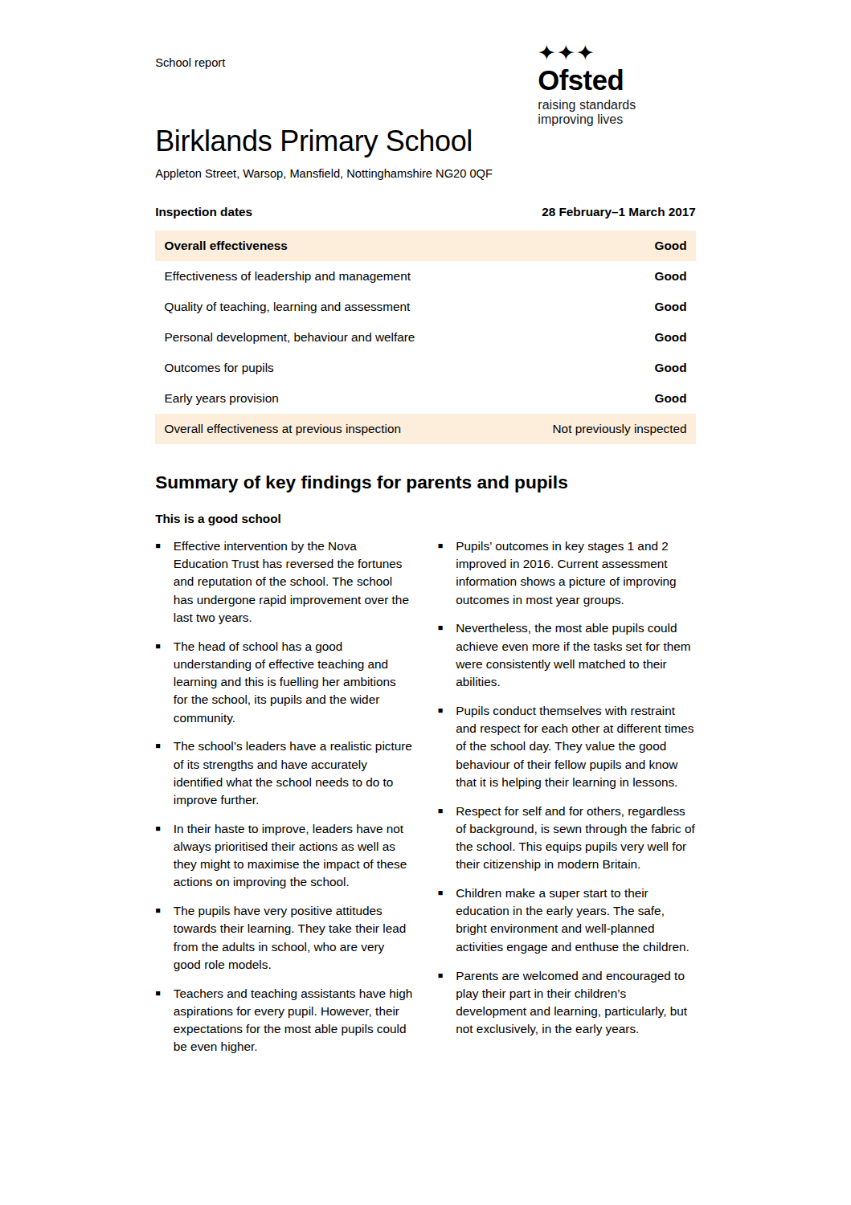School report
✦✦✦
Ofsted
raising standards
improving lives
Birklands Primary School
Appleton Street, Warsop, Mansfield, Nottinghamshire NG20 0QF
Inspection dates 28 February–1 March 2017
| Overall effectiveness | Good |
| Effectiveness of leadership and management | Good |
| Quality of teaching, learning and assessment | Good |
| Personal development, behaviour and welfare | Good |
| Outcomes for pupils | Good |
| Early years provision | Good |
| Overall effectiveness at previous inspection | Not previously inspected |
Summary of key findings for parents and pupils
This is a good school
Effective intervention by the Nova Education Trust has reversed the fortunes and reputation of the school. The school has undergone rapid improvement over the last two years.
The head of school has a good understanding of effective teaching and learning and this is fuelling her ambitions for the school, its pupils and the wider community.
The school’s leaders have a realistic picture of its strengths and have accurately identified what the school needs to do to improve further.
In their haste to improve, leaders have not always prioritised their actions as well as they might to maximise the impact of these actions on improving the school.
The pupils have very positive attitudes towards their learning. They take their lead from the adults in school, who are very good role models.
Teachers and teaching assistants have high aspirations for every pupil. However, their expectations for the most able pupils could be even higher.
Pupils’ outcomes in key stages 1 and 2 improved in 2016. Current assessment information shows a picture of improving outcomes in most year groups.
Nevertheless, the most able pupils could achieve even more if the tasks set for them were consistently well matched to their abilities.
Pupils conduct themselves with restraint and respect for each other at different times of the school day. They value the good behaviour of their fellow pupils and know that it is helping their learning in lessons.
Respect for self and for others, regardless of background, is sewn through the fabric of the school. This equips pupils very well for their citizenship in modern Britain.
Children make a super start to their education in the early years. The safe, bright environment and well-planned activities engage and enthuse the children.
Parents are welcomed and encouraged to play their part in their children’s development and learning, particularly, but not exclusively, in the early years.